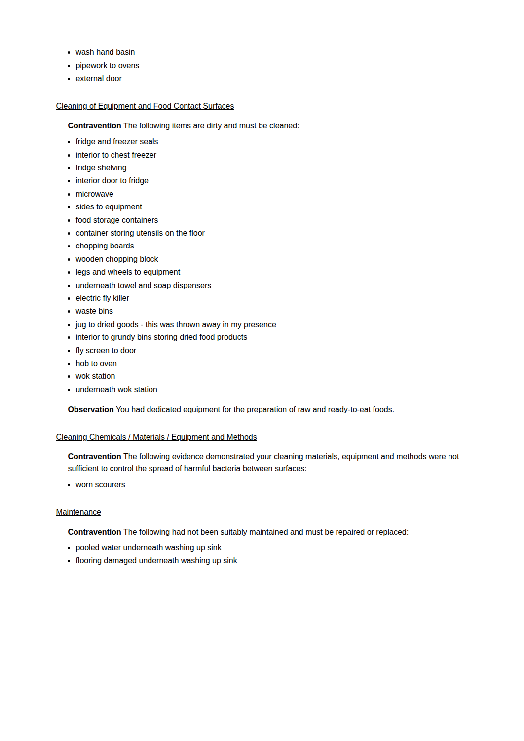wash hand basin
pipework to ovens
external door
Cleaning of Equipment and Food Contact Surfaces
Contravention The following items are dirty and must be cleaned:
fridge and freezer seals
interior to chest freezer
fridge shelving
interior door to fridge
microwave
sides to equipment
food storage containers
container storing utensils on the floor
chopping boards
wooden chopping block
legs and wheels to equipment
underneath towel and soap dispensers
electric fly killer
waste bins
jug to dried goods - this was thrown away in my presence
interior to grundy bins storing dried food products
fly screen to door
hob to oven
wok station
underneath wok station
Observation You had dedicated equipment for the preparation of raw and ready-to-eat foods.
Cleaning Chemicals / Materials / Equipment and Methods
Contravention The following evidence demonstrated your cleaning materials, equipment and methods were not sufficient to control the spread of harmful bacteria between surfaces:
worn scourers
Maintenance
Contravention The following had not been suitably maintained and must be repaired or replaced:
pooled water underneath washing up sink
flooring damaged underneath washing up sink